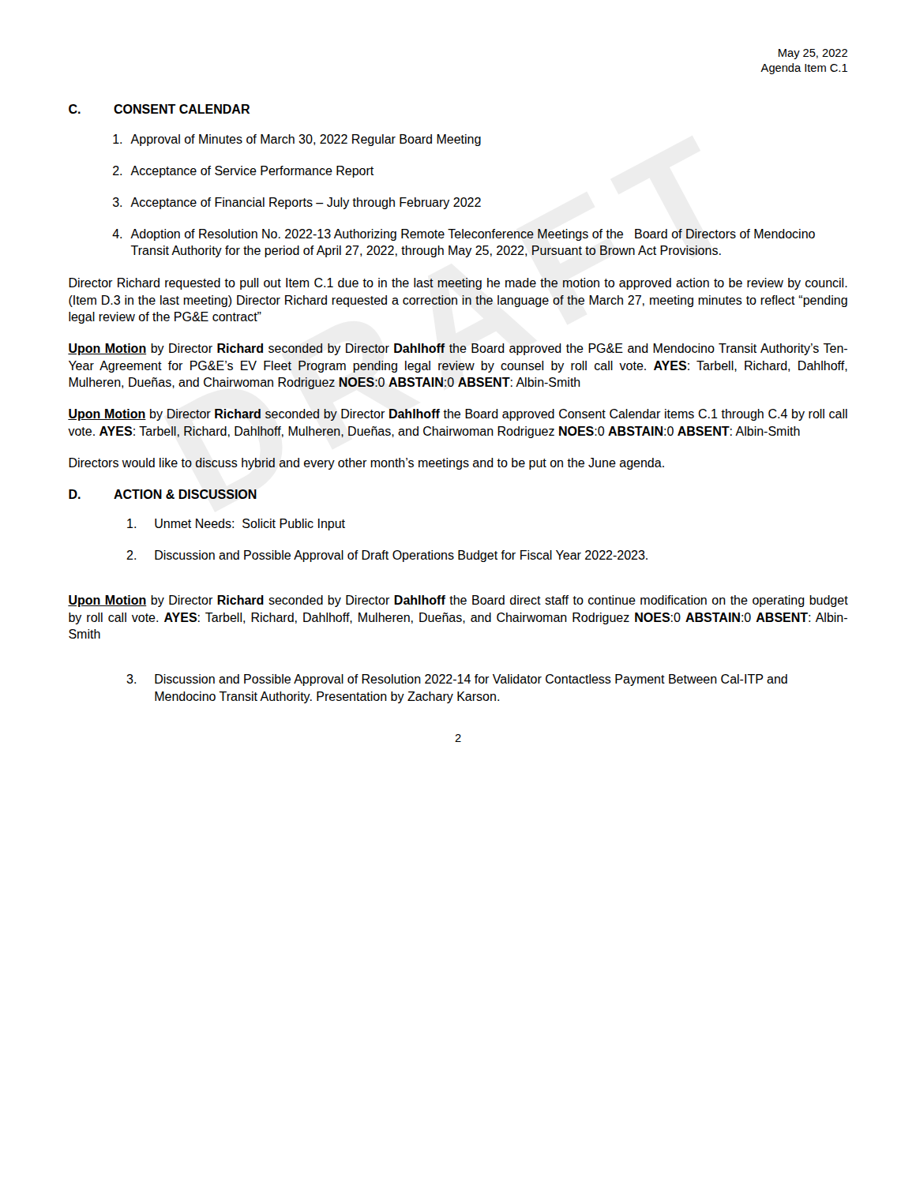DRAFT
May 25, 2022
Agenda Item C.1
C. CONSENT CALENDAR
Approval of Minutes of March 30, 2022 Regular Board Meeting
Acceptance of Service Performance Report
Acceptance of Financial Reports – July through February 2022
Adoption of Resolution No. 2022-13 Authorizing Remote Teleconference Meetings of the Board of Directors of Mendocino Transit Authority for the period of April 27, 2022, through May 25, 2022, Pursuant to Brown Act Provisions.
Director Richard requested to pull out Item C.1 due to in the last meeting he made the motion to approved action to be review by council. (Item D.3 in the last meeting) Director Richard requested a correction in the language of the March 27, meeting minutes to reflect “pending legal review of the PG&E contract”
Upon Motion by Director Richard seconded by Director Dahlhoff the Board approved the PG&E and Mendocino Transit Authority’s Ten-Year Agreement for PG&E’s EV Fleet Program pending legal review by counsel by roll call vote. AYES: Tarbell, Richard, Dahlhoff, Mulheren, Dueñas, and Chairwoman Rodriguez NOES:0 ABSTAIN:0 ABSENT: Albin-Smith
Upon Motion by Director Richard seconded by Director Dahlhoff the Board approved Consent Calendar items C.1 through C.4 by roll call vote. AYES: Tarbell, Richard, Dahlhoff, Mulheren, Dueñas, and Chairwoman Rodriguez NOES:0 ABSTAIN:0 ABSENT: Albin-Smith
Directors would like to discuss hybrid and every other month’s meetings and to be put on the June agenda.
D. ACTION & DISCUSSION
1. Unmet Needs: Solicit Public Input
2. Discussion and Possible Approval of Draft Operations Budget for Fiscal Year 2022-2023.
Upon Motion by Director Richard seconded by Director Dahlhoff the Board direct staff to continue modification on the operating budget by roll call vote. AYES: Tarbell, Richard, Dahlhoff, Mulheren, Dueñas, and Chairwoman Rodriguez NOES:0 ABSTAIN:0 ABSENT: Albin-Smith
3. Discussion and Possible Approval of Resolution 2022-14 for Validator Contactless Payment Between Cal-ITP and Mendocino Transit Authority. Presentation by Zachary Karson.
2